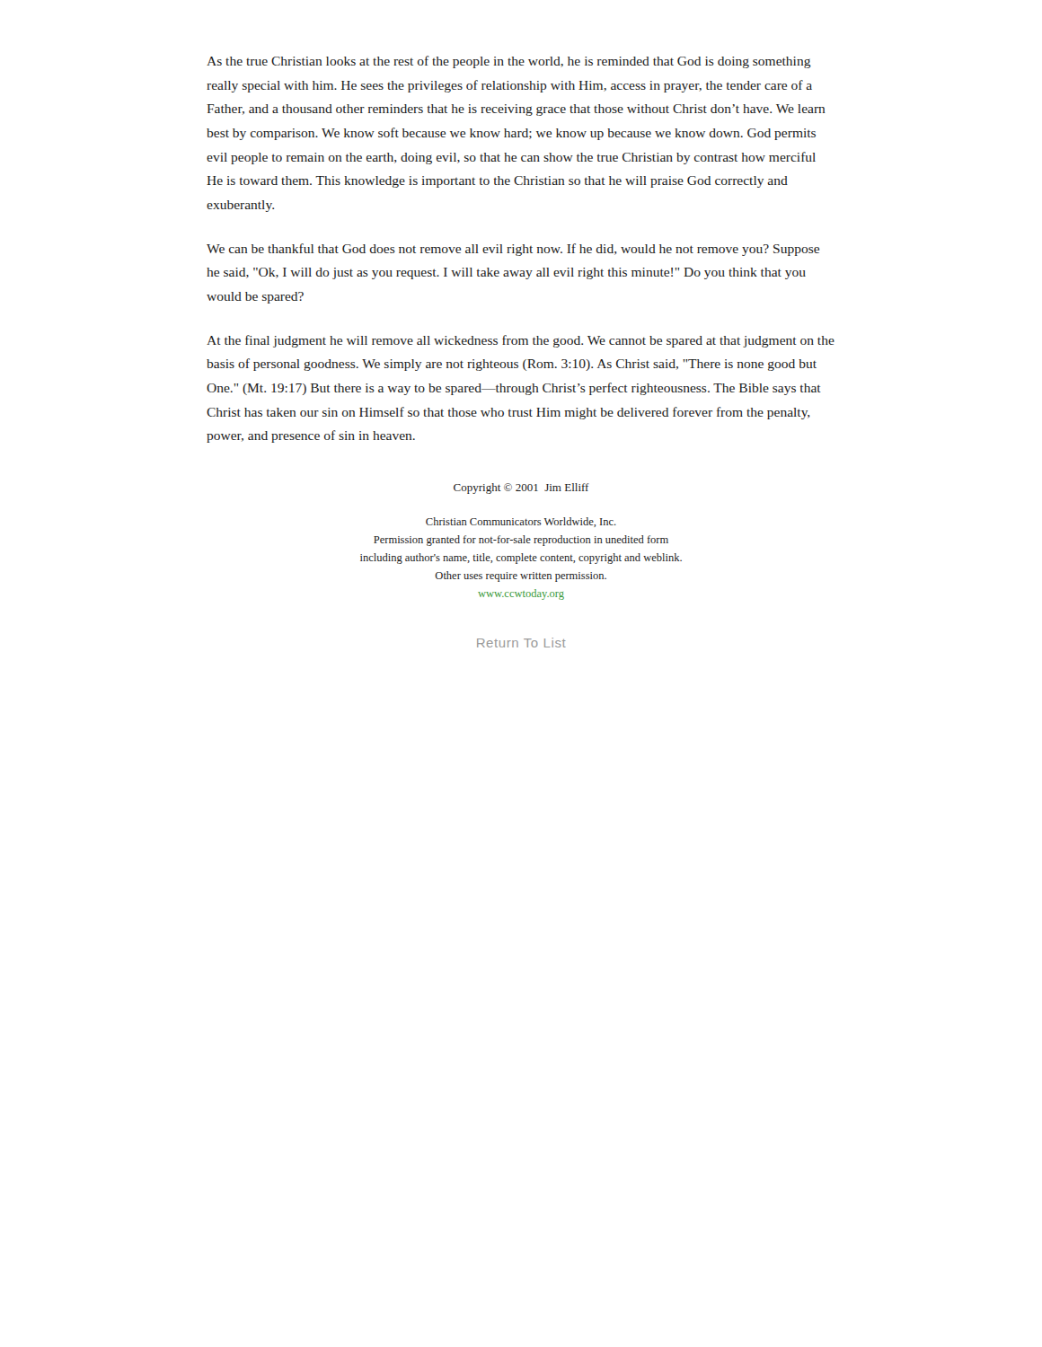As the true Christian looks at the rest of the people in the world, he is reminded that God is doing something really special with him. He sees the privileges of relationship with Him, access in prayer, the tender care of a Father, and a thousand other reminders that he is receiving grace that those without Christ don’t have. We learn best by comparison. We know soft because we know hard; we know up because we know down. God permits evil people to remain on the earth, doing evil, so that he can show the true Christian by contrast how merciful He is toward them. This knowledge is important to the Christian so that he will praise God correctly and exuberantly.
We can be thankful that God does not remove all evil right now. If he did, would he not remove you? Suppose he said, "Ok, I will do just as you request. I will take away all evil right this minute!" Do you think that you would be spared?
At the final judgment he will remove all wickedness from the good. We cannot be spared at that judgment on the basis of personal goodness. We simply are not righteous (Rom. 3:10). As Christ said, "There is none good but One." (Mt. 19:17) But there is a way to be spared—through Christ’s perfect righteousness. The Bible says that Christ has taken our sin on Himself so that those who trust Him might be delivered forever from the penalty, power, and presence of sin in heaven.
Copyright © 2001 Jim Elliff
Christian Communicators Worldwide, Inc.
Permission granted for not-for-sale reproduction in unedited form
including author's name, title, complete content, copyright and weblink.
Other uses require written permission.
www.ccwtoday.org
Return To List